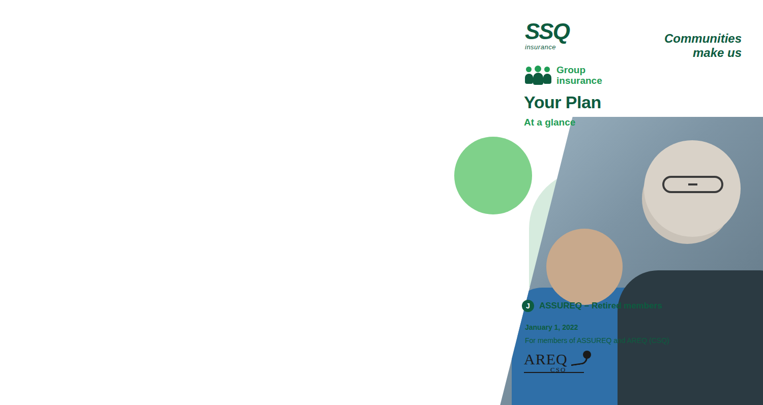SSQ
insurance
Communities
make us
Group
insurance
Your Plan
At a glance
J ASSUREQ – Retired members
January 1, 2022
For members of ASSUREQ and AREQ (CSQ)
AREQ
CSQ